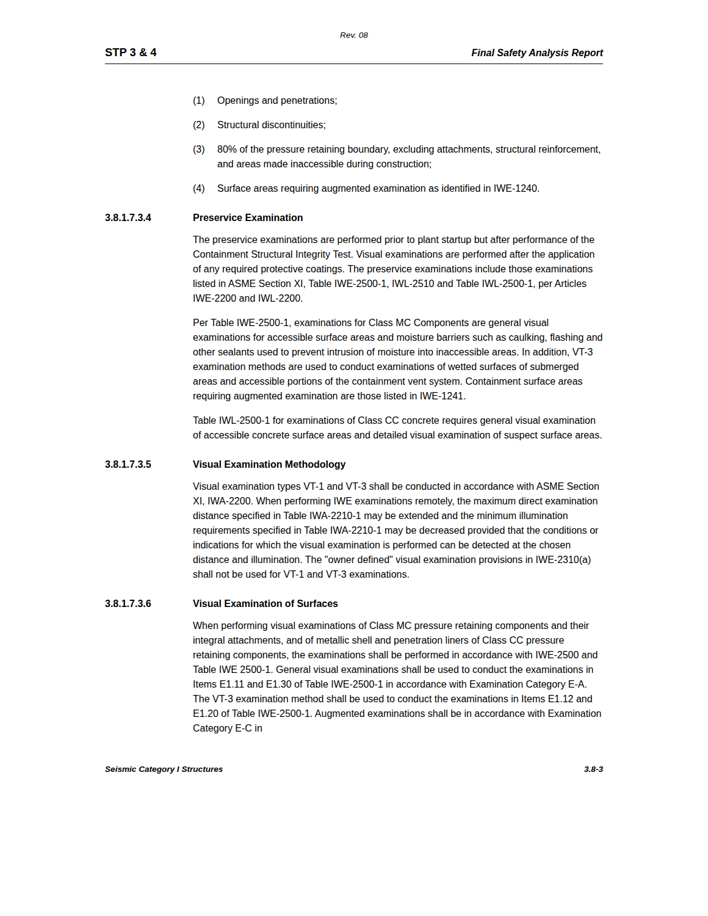Rev. 08
STP 3 & 4
Final Safety Analysis Report
(1) Openings and penetrations;
(2) Structural discontinuities;
(3) 80% of the pressure retaining boundary, excluding attachments, structural reinforcement, and areas made inaccessible during construction;
(4) Surface areas requiring augmented examination as identified in IWE-1240.
3.8.1.7.3.4 Preservice Examination
The preservice examinations are performed prior to plant startup but after performance of the Containment Structural Integrity Test. Visual examinations are performed after the application of any required protective coatings. The preservice examinations include those examinations listed in ASME Section XI, Table IWE-2500-1, IWL-2510 and Table IWL-2500-1, per Articles IWE-2200 and IWL-2200.
Per Table IWE-2500-1, examinations for Class MC Components are general visual examinations for accessible surface areas and moisture barriers such as caulking, flashing and other sealants used to prevent intrusion of moisture into inaccessible areas. In addition, VT-3 examination methods are used to conduct examinations of wetted surfaces of submerged areas and accessible portions of the containment vent system. Containment surface areas requiring augmented examination are those listed in IWE-1241.
Table IWL-2500-1 for examinations of Class CC concrete requires general visual examination of accessible concrete surface areas and detailed visual examination of suspect surface areas.
3.8.1.7.3.5 Visual Examination Methodology
Visual examination types VT-1 and VT-3 shall be conducted in accordance with ASME Section XI, IWA-2200. When performing IWE examinations remotely, the maximum direct examination distance specified in Table IWA-2210-1 may be extended and the minimum illumination requirements specified in Table IWA-2210-1 may be decreased provided that the conditions or indications for which the visual examination is performed can be detected at the chosen distance and illumination. The "owner defined" visual examination provisions in IWE-2310(a) shall not be used for VT-1 and VT-3 examinations.
3.8.1.7.3.6 Visual Examination of Surfaces
When performing visual examinations of Class MC pressure retaining components and their integral attachments, and of metallic shell and penetration liners of Class CC pressure retaining components, the examinations shall be performed in accordance with IWE-2500 and Table IWE 2500-1. General visual examinations shall be used to conduct the examinations in Items E1.11 and E1.30 of Table IWE-2500-1 in accordance with Examination Category E-A. The VT-3 examination method shall be used to conduct the examinations in Items E1.12 and E1.20 of Table IWE-2500-1. Augmented examinations shall be in accordance with Examination Category E-C in
Seismic Category I Structures
3.8-3